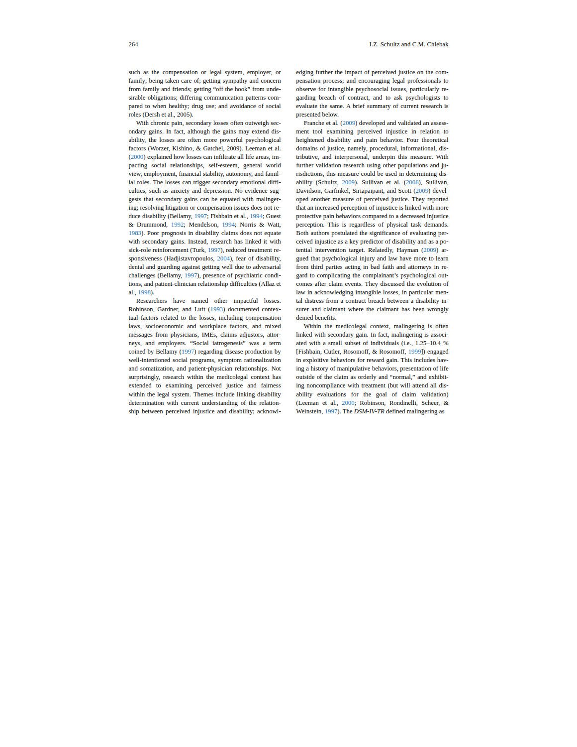264 I.Z. Schultz and C.M. Chlebak
such as the compensation or legal system, employer, or family; being taken care of; getting sympathy and concern from family and friends; getting “off the hook” from undesirable obligations; differing communication patterns compared to when healthy; drug use; and avoidance of social roles (Dersh et al., 2005).
With chronic pain, secondary losses often outweigh secondary gains. In fact, although the gains may extend disability, the losses are often more powerful psychological factors (Worzer, Kishino, & Gatchel, 2009). Leeman et al. (2000) explained how losses can infiltrate all life areas, impacting social relationships, self-esteem, general world view, employment, financial stability, autonomy, and familial roles. The losses can trigger secondary emotional difficulties, such as anxiety and depression. No evidence suggests that secondary gains can be equated with malingering; resolving litigation or compensation issues does not reduce disability (Bellamy, 1997; Fishbain et al., 1994; Guest & Drummond, 1992; Mendelson, 1994; Norris & Watt, 1983). Poor prognosis in disability claims does not equate with secondary gains. Instead, research has linked it with sick-role reinforcement (Turk, 1997), reduced treatment responsiveness (Hadjistavropoulos, 2004), fear of disability, denial and guarding against getting well due to adversarial challenges (Bellamy, 1997), presence of psychiatric conditions, and patient-clinician relationship difficulties (Allaz et al., 1998).
Researchers have named other impactful losses. Robinson, Gardner, and Luft (1993) documented contextual factors related to the losses, including compensation laws, socioeconomic and workplace factors, and mixed messages from physicians, IMEs, claims adjustors, attorneys, and employers. “Social iatrogenesis” was a term coined by Bellamy (1997) regarding disease production by well-intentioned social programs, symptom rationalization and somatization, and patient-physician relationships. Not surprisingly, research within the medicolegal context has extended to examining perceived justice and fairness within the legal system. Themes include linking disability determination with current understanding of the relationship between perceived injustice and disability; acknowledging further the impact of perceived justice on the compensation process; and encouraging legal professionals to observe for intangible psychosocial issues, particularly regarding breach of contract, and to ask psychologists to evaluate the same. A brief summary of current research is presented below.
Franche et al. (2009) developed and validated an assessment tool examining perceived injustice in relation to heightened disability and pain behavior. Four theoretical domains of justice, namely, procedural, informational, distributive, and interpersonal, underpin this measure. With further validation research using other populations and jurisdictions, this measure could be used in determining disability (Schultz, 2009). Sullivan et al. (2008), Sullivan, Davidson, Garfinkel, Siriapaipant, and Scott (2009) developed another measure of perceived justice. They reported that an increased perception of injustice is linked with more protective pain behaviors compared to a decreased injustice perception. This is regardless of physical task demands. Both authors postulated the significance of evaluating perceived injustice as a key predictor of disability and as a potential intervention target. Relatedly, Hayman (2009) argued that psychological injury and law have more to learn from third parties acting in bad faith and attorneys in regard to complicating the complainant’s psychological outcomes after claim events. They discussed the evolution of law in acknowledging intangible losses, in particular mental distress from a contract breach between a disability insurer and claimant where the claimant has been wrongly denied benefits.
Within the medicolegal context, malingering is often linked with secondary gain. In fact, malingering is associated with a small subset of individuals (i.e., 1.25–10.4 % [Fishbain, Cutler, Rosomoff, & Rosomoff, 1999]) engaged in exploitive behaviors for reward gain. This includes having a history of manipulative behaviors, presentation of life outside of the claim as orderly and “normal,” and exhibiting noncompliance with treatment (but will attend all disability evaluations for the goal of claim validation) (Leeman et al., 2000; Robinson, Rondinelli, Scheer, & Weinstein, 1997). The DSM-IV-TR defined malingering as